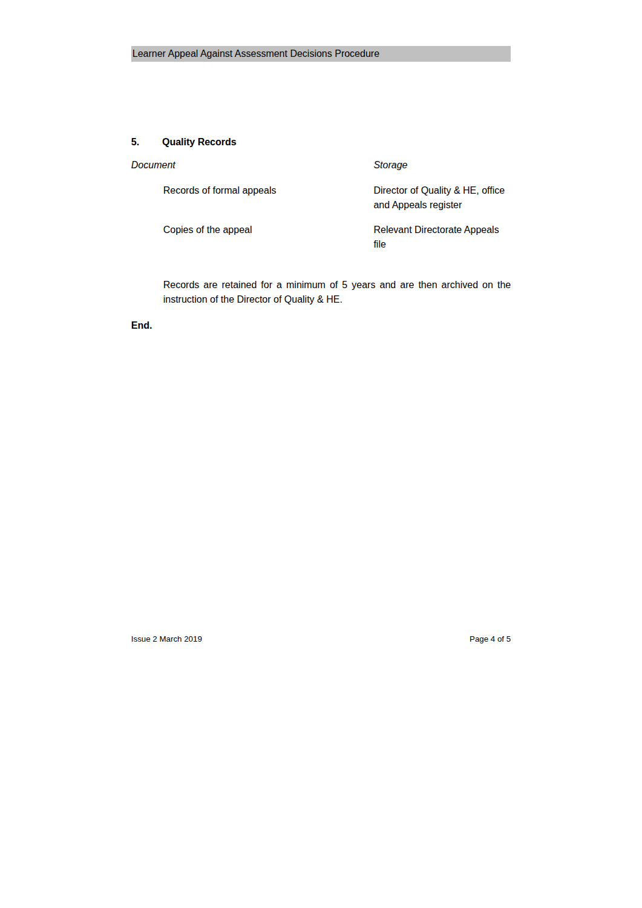Learner Appeal Against Assessment Decisions Procedure
5. Quality Records
Document
Storage
Records of formal appeals
Director of Quality & HE, office and Appeals register
Copies of the appeal
Relevant Directorate Appeals file
Records are retained for a minimum of 5 years and are then archived on the instruction of the Director of Quality & HE.
End.
Issue 2 March 2019 Page 4 of 5